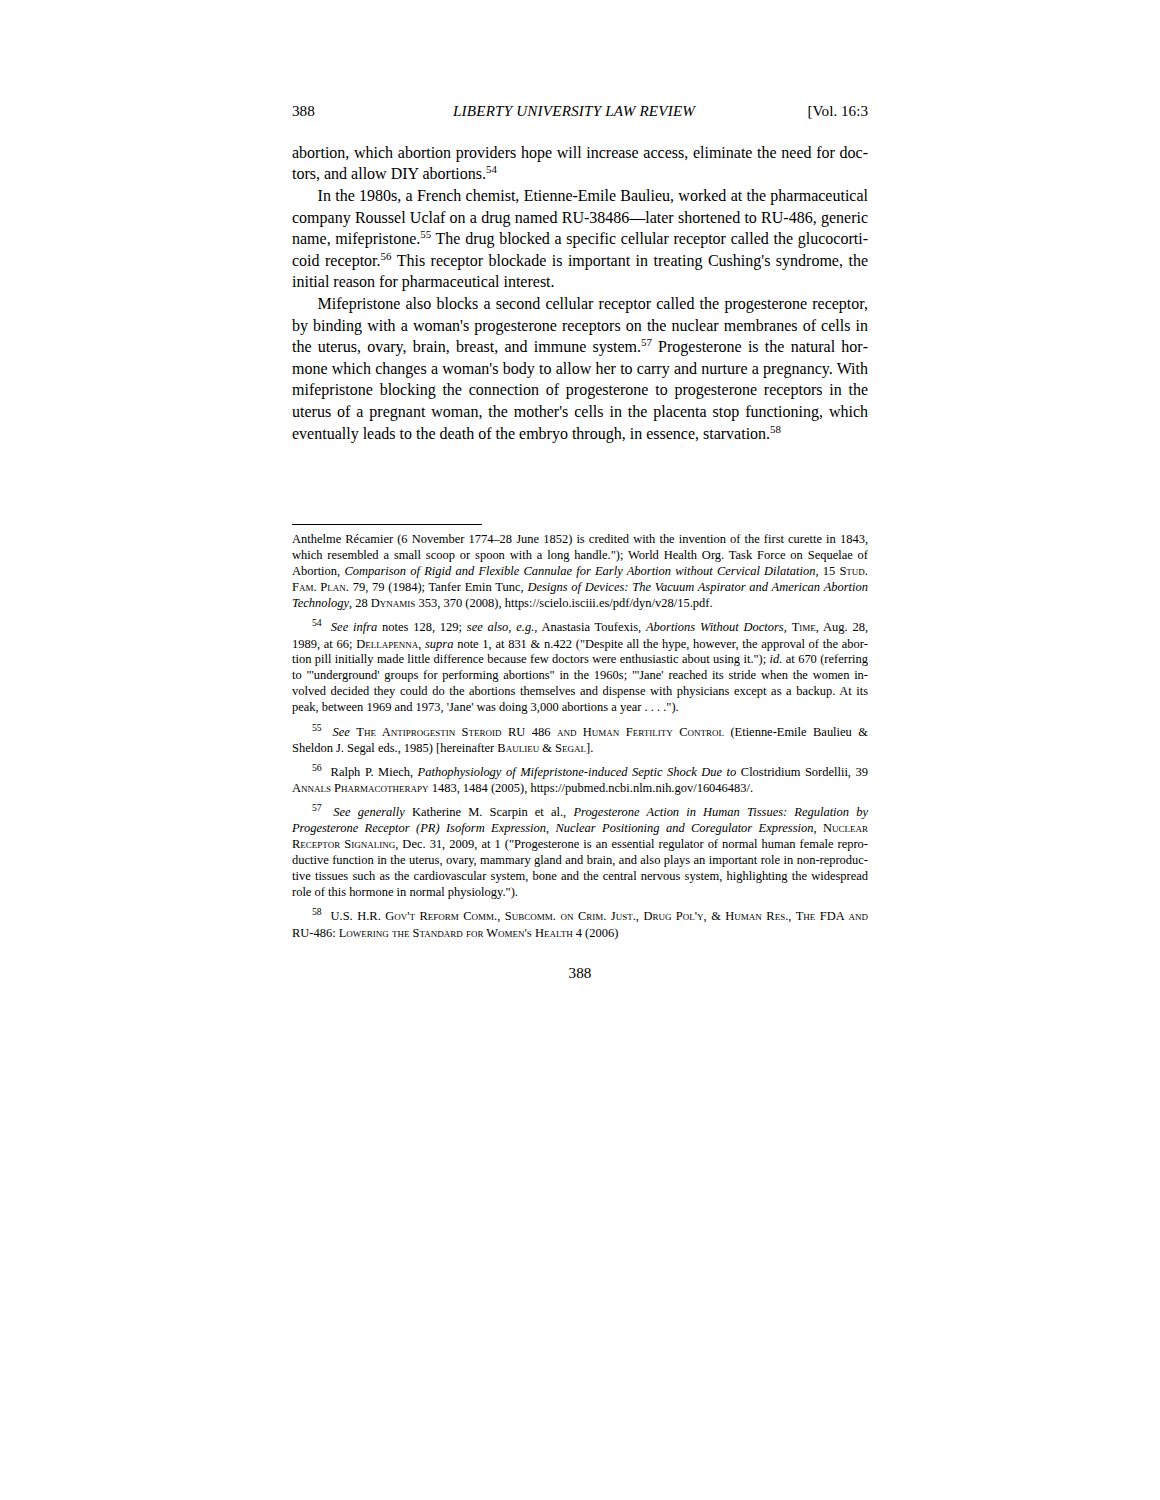388 LIBERTY UNIVERSITY LAW REVIEW [Vol. 16:3
abortion, which abortion providers hope will increase access, eliminate the need for doctors, and allow DIY abortions.54
In the 1980s, a French chemist, Etienne-Emile Baulieu, worked at the pharmaceutical company Roussel Uclaf on a drug named RU-38486—later shortened to RU-486, generic name, mifepristone.55 The drug blocked a specific cellular receptor called the glucocorticoid receptor.56 This receptor blockade is important in treating Cushing's syndrome, the initial reason for pharmaceutical interest.
Mifepristone also blocks a second cellular receptor called the progesterone receptor, by binding with a woman's progesterone receptors on the nuclear membranes of cells in the uterus, ovary, brain, breast, and immune system.57 Progesterone is the natural hormone which changes a woman's body to allow her to carry and nurture a pregnancy. With mifepristone blocking the connection of progesterone to progesterone receptors in the uterus of a pregnant woman, the mother's cells in the placenta stop functioning, which eventually leads to the death of the embryo through, in essence, starvation.58
Anthelme Récamier (6 November 1774–28 June 1852) is credited with the invention of the first curette in 1843, which resembled a small scoop or spoon with a long handle."); World Health Org. Task Force on Sequelae of Abortion, Comparison of Rigid and Flexible Cannulae for Early Abortion without Cervical Dilatation, 15 Stud. Fam. Plan. 79, 79 (1984); Tanfer Emin Tunc, Designs of Devices: The Vacuum Aspirator and American Abortion Technology, 28 Dynamis 353, 370 (2008), https://scielo.isciii.es/pdf/dyn/v28/15.pdf.
54 See infra notes 128, 129; see also, e.g., Anastasia Toufexis, Abortions Without Doctors, Time, Aug. 28, 1989, at 66; Dellapenna, supra note 1, at 831 & n.422 ("Despite all the hype, however, the approval of the abortion pill initially made little difference because few doctors were enthusiastic about using it."); id. at 670 (referring to "'underground' groups for performing abortions" in the 1960s; "'Jane' reached its stride when the women involved decided they could do the abortions themselves and dispense with physicians except as a backup. At its peak, between 1969 and 1973, 'Jane' was doing 3,000 abortions a year . . . .").
55 See The Antiprogestin Steroid RU 486 and Human Fertility Control (Etienne-Emile Baulieu & Sheldon J. Segal eds., 1985) [hereinafter Baulieu & Segal].
56 Ralph P. Miech, Pathophysiology of Mifepristone-induced Septic Shock Due to Clostridium Sordellii, 39 Annals Pharmacotherapy 1483, 1484 (2005), https://pubmed.ncbi.nlm.nih.gov/16046483/.
57 See generally Katherine M. Scarpin et al., Progesterone Action in Human Tissues: Regulation by Progesterone Receptor (PR) Isoform Expression, Nuclear Positioning and Coregulator Expression, Nuclear Receptor Signaling, Dec. 31, 2009, at 1 ("Progesterone is an essential regulator of normal human female reproductive function in the uterus, ovary, mammary gland and brain, and also plays an important role in non-reproductive tissues such as the cardiovascular system, bone and the central nervous system, highlighting the widespread role of this hormone in normal physiology.").
58 U.S. H.R. Gov't Reform Comm., Subcomm. on Crim. Just., Drug Pol'y, & Human Res., The FDA and RU-486: Lowering the Standard for Women's Health 4 (2006)
388